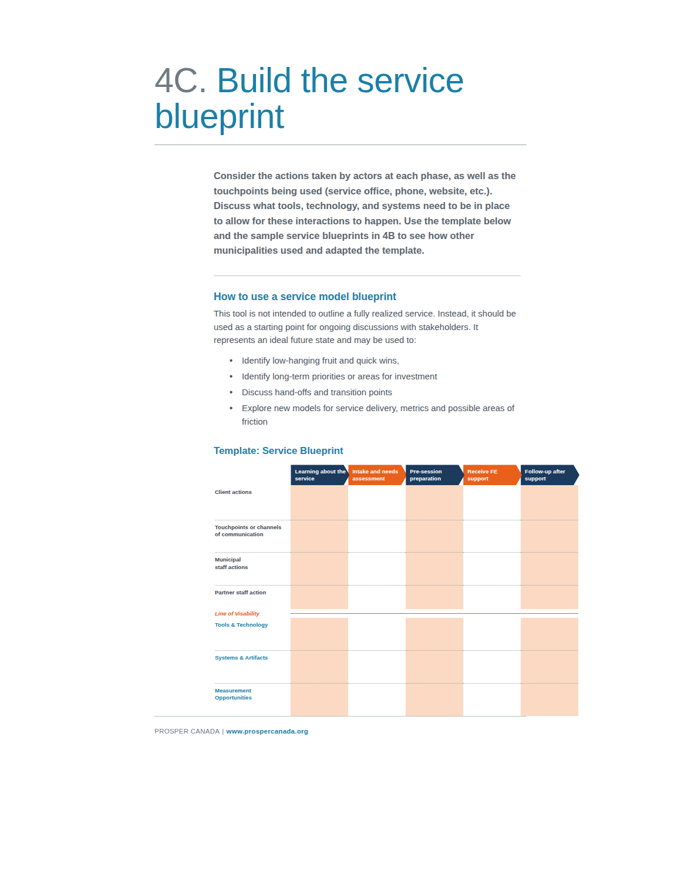4C. Build the service blueprint
Consider the actions taken by actors at each phase, as well as the touchpoints being used (service office, phone, website, etc.). Discuss what tools, technology, and systems need to be in place to allow for these interactions to happen. Use the template below and the sample service blueprints in 4B to see how other municipalities used and adapted the template.
How to use a service model blueprint
This tool is not intended to outline a fully realized service. Instead, it should be used as a starting point for ongoing discussions with stakeholders. It represents an ideal future state and may be used to:
Identify low-hanging fruit and quick wins,
Identify long-term priorities or areas for investment
Discuss hand-offs and transition points
Explore new models for service delivery, metrics and possible areas of friction
Template: Service Blueprint
Learning about the service
Intake and needs assessment
Pre-session preparation
Receive FE support
Follow-up after support
Client actions
Touchpoints or channels of communication
Municipal
staff actions
Partner staff action
Line of Visability
Tools & Technology
Systems & Artifacts
Measurement
Opportunities
PROSPER CANADA|www.prospercanada.org